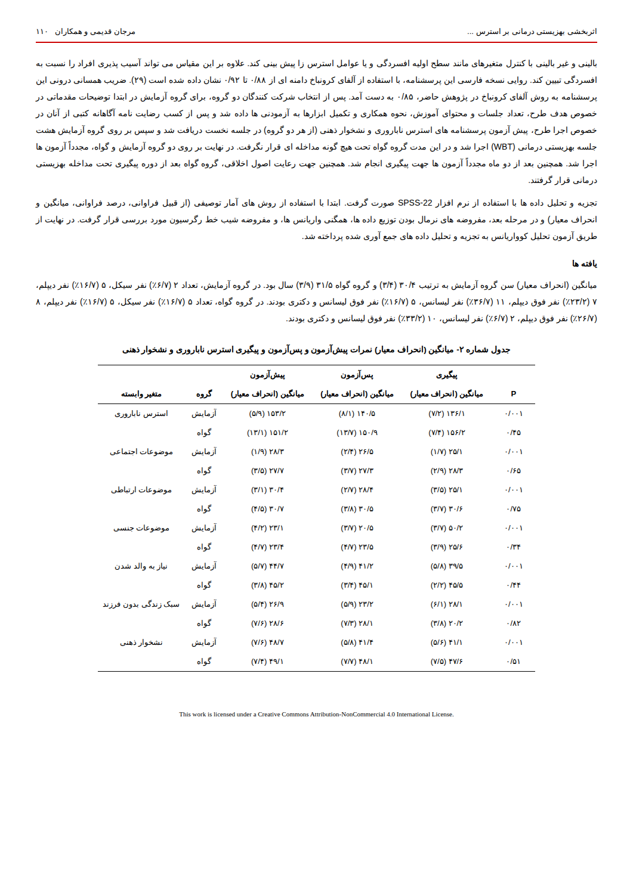اثربخشی بهزیستی درمانی بر استرس ... مرجان قدیمی و همکاران ۱۱۰
بالینی و غیر بالینی با کنترل متغیرهای مانند سطح اولیه افسردگی و یا عوامل استرس زا پیش بینی کند. علاوه بر این مقیاس می تواند آسیب پذیری افراد را نسبت به افسردگی تبیین کند. روایی نسخه فارسی این پرسشنامه، با استفاده از آلفای کرونباخ دامنه ای از ۰/۸۸ تا ۰/۹۲ نشان داده شده است (۲۹). ضریب همسانی درونی این پرسشنامه به روش آلفای کرونباخ در پژوهش حاضر، ۰/۸۵ به دست آمد. پس از انتخاب شرکت کنندگان دو گروه، برای گروه آزمایش در ابتدا توضیحات مقدماتی در خصوص هدف طرح، تعداد جلسات و محتوای آموزش، نحوه همکاری و تکمیل ابزارها به آزمودنی ها داده شد و پس از کسب رضایت نامه آگاهانه کتبی از آنان در خصوص اجرا طرح، پیش آزمون پرسشنامه های استرس ناباروری و نشخوار ذهنی (از هر دو گروه) در جلسه نخست دریافت شد و سپس بر روی گروه آزمایش هشت جلسه بهزیستی درمانی (WBT) اجرا شد و در این مدت گروه گواه تحت هیچ گونه مداخله ای قرار نگرفت. در نهایت بر روی دو گروه آزمایش و گواه، مجدداً آزمون ها اجرا شد. همچنین بعد از دو ماه مجدداً آزمون ها جهت پیگیری انجام شد. همچنین جهت رعایت اصول اخلاقی، گروه گواه بعد از دوره پیگیری تحت مداخله بهزیستی درمانی قرار گرفتند.
تجزیه و تحلیل داده ها با استفاده از نرم افزار SPSS-22 صورت گرفت. ابتدا با استفاده از روش های آمار توصیفی (از قبیل فراوانی، درصد فراوانی، میانگین و انحراف معیار) و در مرحله بعد، مفروضه های نرمال بودن توزیع داده ها، همگنی واریانس ها، و مفروضه شیب خط رگرسیون مورد بررسی قرار گرفت. در نهایت از طریق آزمون تحلیل کوواریانس به تجزیه و تحلیل داده های جمع آوری شده پرداخته شد.
یافته ها
میانگین (انحراف معیار) سن گروه آزمایش به ترتیب ۳۰/۴ (۳/۴) و گروه گواه ۳۱/۵ (۳/۹) سال بود. در گروه آزمایش، تعداد ۲ (۶/۷٪) نفر سیکل، ۵ (۱۶/۷٪) نفر دیپلم، ۷ (۲۳/۲٪) نفر فوق دیپلم، ۱۱ (۳۶/۷٪) نفر لیسانس، ۵ (۱۶/۷٪) نفر فوق لیسانس و دکتری بودند. در گروه گواه، تعداد ۵ (۱۶/۷٪) نفر سیکل، ۵ (۱۶/۷٪) نفر دیپلم، ۸ (۲۶/۷٪) نفر فوق دیپلم، ۲ (۶/۷٪) نفر لیسانس، ۱۰ (۳۳/۲٪) نفر فوق لیسانس و دکتری بودند.
جدول شماره ۲- میانگین (انحراف معیار) نمرات پیش‌آزمون و پس‌آزمون و پیگیری استرس ناباروری و نشخوار ذهنی
| | پیگیری | پس‌آزمون | پیش‌آزمون | | |
| --- | --- | --- | --- | --- | --- |
| P | میانگین (انحراف معیار) | میانگین (انحراف معیار) | میانگین (انحراف معیار) | گروه | متغیر وابسته |
| ۰/۰۰۱ | ۱۳۶/۱ (۷/۲) | ۱۴۰/۵ (۸/۱) | ۱۵۳/۲ (۵/۹) | آزمایش | استرس ناباروری |
| ۰/۴۵ | ۱۵۶/۲ (۷/۴) | ۱۵۰/۹ (۱۳/۷) | ۱۵۱/۲ (۱۳/۱) | گواه | |
| ۰/۰۰۱ | ۲۵/۱ (۱/۷) | ۲۶/۵ (۲/۴) | ۲۸/۳ (۱/۹) | آزمایش | موضوعات اجتماعی |
| ۰/۶۵ | ۲۸/۳ (۲/۹) | ۲۷/۳ (۳/۷) | ۲۷/۷ (۳/۵) | گواه | |
| ۰/۰۰۱ | ۲۵/۱ (۳/۵) | ۲۸/۴ (۲/۷) | ۳۰/۴ (۳/۱) | آزمایش | موضوعات ارتباطی |
| ۰/۷۵ | ۳۰/۶ (۳/۷) | ۳۰/۵ (۳/۸) | ۳۰/۷ (۴/۵) | گواه | |
| ۰/۰۰۱ | ۵۰/۲ (۳/۷) | ۲۰/۵ (۳/۷) | ۲۳/۱ (۴/۲) | آزمایش | موضوعات جنسی |
| ۰/۳۴ | ۲۵/۶ (۳/۹) | ۲۳/۵ (۴/۷) | ۲۳/۴ (۴/۷) | گواه | |
| ۰/۰۰۱ | ۳۹/۵ (۵/۸) | ۴۱/۲ (۴/۹) | ۴۴/۷ (۵/۷) | آزمایش | نیاز به والد شدن |
| ۰/۴۴ | ۴۵/۵ (۲/۲) | ۴۵/۱ (۳/۴) | ۴۵/۲ (۳/۸) | گواه | |
| ۰/۰۰۱ | ۲۸/۱ (۶/۱) | ۲۳/۲ (۵/۹) | ۲۶/۹ (۵/۴) | آزمایش | سبک زندگی بدون فرزند |
| ۰/۸۲ | ۲۰/۲ (۳/۸) | ۲۸/۱ (۷/۳) | ۲۸/۶ (۷/۶) | گواه | |
| ۰/۰۰۱ | ۴۱/۱ (۵/۶) | ۴۱/۴ (۵/۸) | ۴۸/۷ (۷/۶) | آزمایش | نشخوار ذهنی |
| ۰/۵۱ | ۴۷/۶ (۷/۵) | ۴۸/۱ (۷/۷) | ۴۹/۱ (۷/۴) | گواه | |
This work is licensed under a Creative Commons Attribution-NonCommercial 4.0 International License.